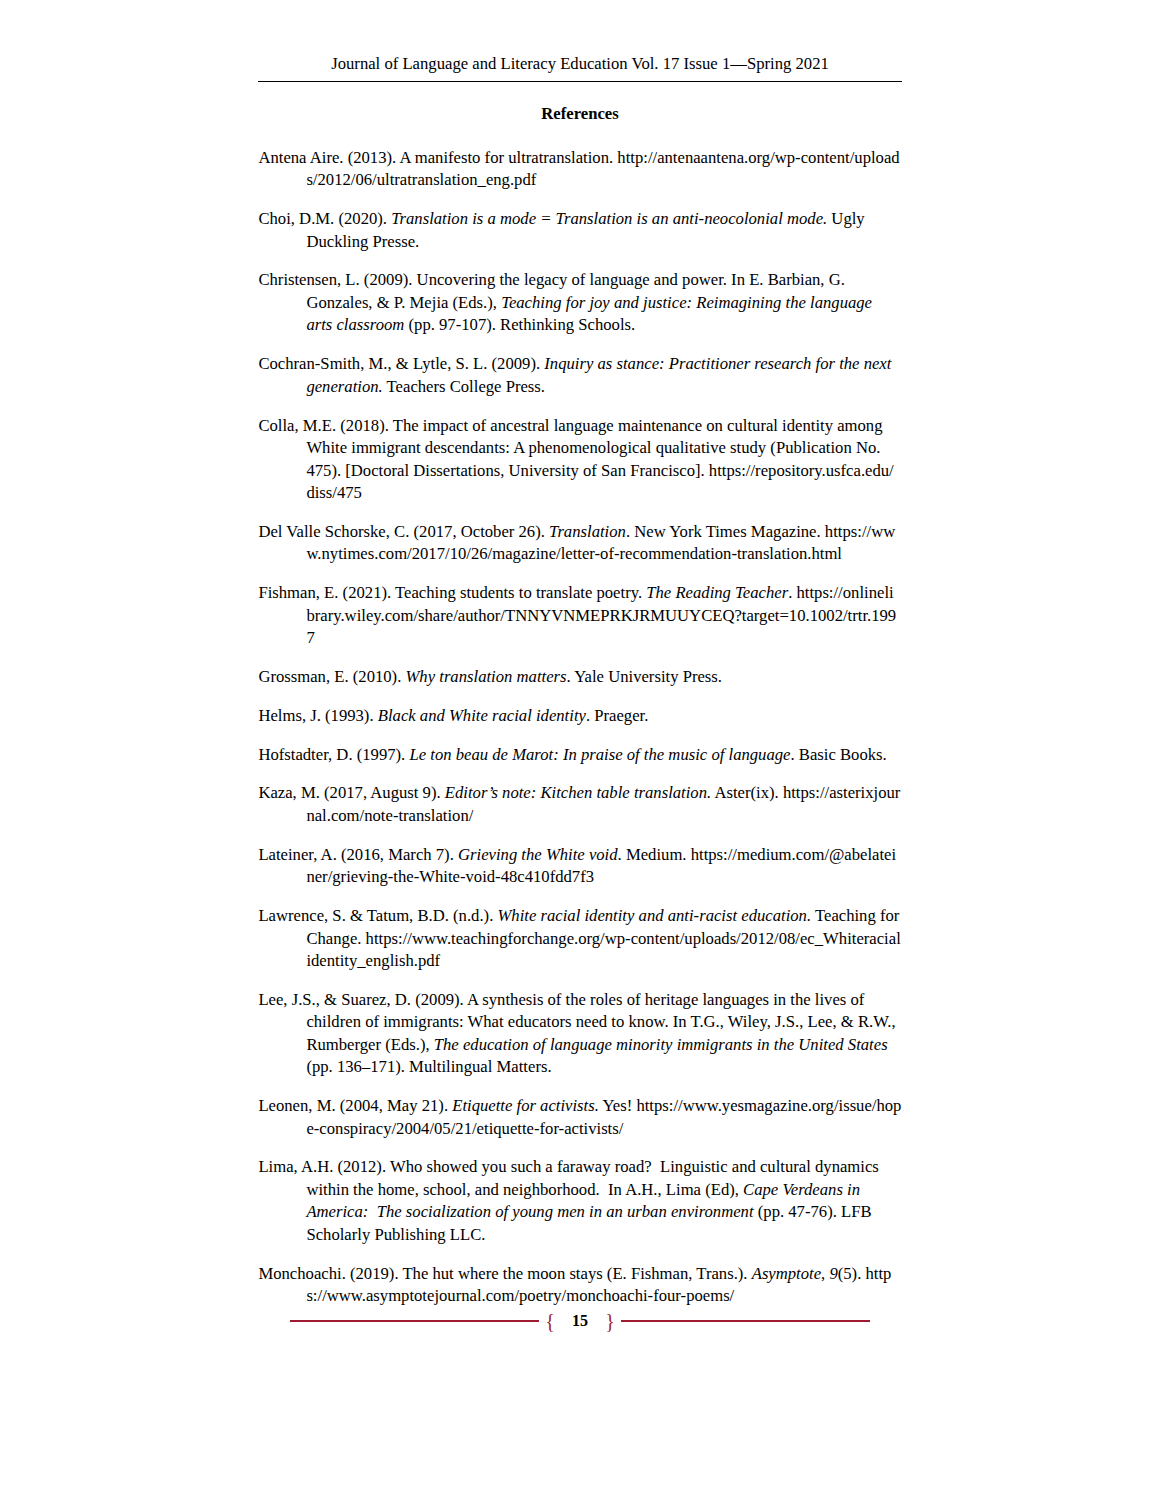Journal of Language and Literacy Education Vol. 17 Issue 1—Spring 2021
References
Antena Aire. (2013). A manifesto for ultratranslation. http://antenaantena.org/wp-content/uploads/2012/06/ultratranslation_eng.pdf
Choi, D.M. (2020). Translation is a mode = Translation is an anti-neocolonial mode. Ugly Duckling Presse.
Christensen, L. (2009). Uncovering the legacy of language and power. In E. Barbian, G. Gonzales, & P. Mejia (Eds.), Teaching for joy and justice: Reimagining the language arts classroom (pp. 97-107). Rethinking Schools.
Cochran-Smith, M., & Lytle, S. L. (2009). Inquiry as stance: Practitioner research for the next generation. Teachers College Press.
Colla, M.E. (2018). The impact of ancestral language maintenance on cultural identity among White immigrant descendants: A phenomenological qualitative study (Publication No. 475). [Doctoral Dissertations, University of San Francisco]. https://repository.usfca.edu/diss/475
Del Valle Schorske, C. (2017, October 26). Translation. New York Times Magazine. https://www.nytimes.com/2017/10/26/magazine/letter-of-recommendation-translation.html
Fishman, E. (2021). Teaching students to translate poetry. The Reading Teacher. https://onlinelibrary.wiley.com/share/author/TNNYVNMEPRKJRMUUYCEQ?target=10.1002/trtr.1997
Grossman, E. (2010). Why translation matters. Yale University Press.
Helms, J. (1993). Black and White racial identity. Praeger.
Hofstadter, D. (1997). Le ton beau de Marot: In praise of the music of language. Basic Books.
Kaza, M. (2017, August 9). Editor’s note: Kitchen table translation. Aster(ix). https://asterixjournal.com/note-translation/
Lateiner, A. (2016, March 7). Grieving the White void. Medium. https://medium.com/@abelateiner/grieving-the-White-void-48c410fdd7f3
Lawrence, S. & Tatum, B.D. (n.d.). White racial identity and anti-racist education. Teaching for Change. https://www.teachingforchange.org/wp-content/uploads/2012/08/ec_Whiteracialidentity_english.pdf
Lee, J.S., & Suarez, D. (2009). A synthesis of the roles of heritage languages in the lives of children of immigrants: What educators need to know. In T.G., Wiley, J.S., Lee, & R.W., Rumberger (Eds.), The education of language minority immigrants in the United States (pp. 136–171). Multilingual Matters.
Leonen, M. (2004, May 21). Etiquette for activists. Yes! https://www.yesmagazine.org/issue/hope-conspiracy/2004/05/21/etiquette-for-activists/
Lima, A.H. (2012). Who showed you such a faraway road? Linguistic and cultural dynamics within the home, school, and neighborhood. In A.H., Lima (Ed), Cape Verdeans in America: The socialization of young men in an urban environment (pp. 47-76). LFB Scholarly Publishing LLC.
Monchoachi. (2019). The hut where the moon stays (E. Fishman, Trans.). Asymptote, 9(5). https://www.asymptotejournal.com/poetry/monchoachi-four-poems/
{ 15 }